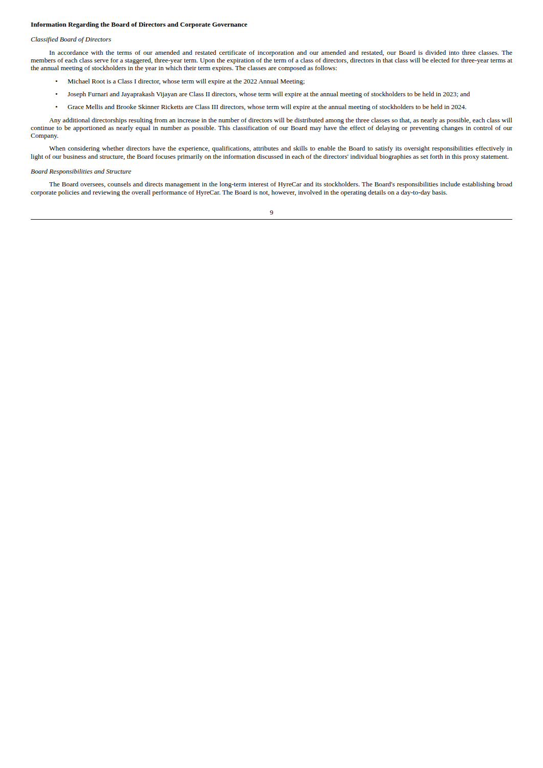Information Regarding the Board of Directors and Corporate Governance
Classified Board of Directors
In accordance with the terms of our amended and restated certificate of incorporation and our amended and restated, our Board is divided into three classes. The members of each class serve for a staggered, three-year term. Upon the expiration of the term of a class of directors, directors in that class will be elected for three-year terms at the annual meeting of stockholders in the year in which their term expires. The classes are composed as follows:
Michael Root is a Class I director, whose term will expire at the 2022 Annual Meeting;
Joseph Furnari and Jayaprakash Vijayan are Class II directors, whose term will expire at the annual meeting of stockholders to be held in 2023; and
Grace Mellis and Brooke Skinner Ricketts are Class III directors, whose term will expire at the annual meeting of stockholders to be held in 2024.
Any additional directorships resulting from an increase in the number of directors will be distributed among the three classes so that, as nearly as possible, each class will continue to be apportioned as nearly equal in number as possible. This classification of our Board may have the effect of delaying or preventing changes in control of our Company.
When considering whether directors have the experience, qualifications, attributes and skills to enable the Board to satisfy its oversight responsibilities effectively in light of our business and structure, the Board focuses primarily on the information discussed in each of the directors' individual biographies as set forth in this proxy statement.
Board Responsibilities and Structure
The Board oversees, counsels and directs management in the long-term interest of HyreCar and its stockholders. The Board's responsibilities include establishing broad corporate policies and reviewing the overall performance of HyreCar. The Board is not, however, involved in the operating details on a day-to-day basis.
9